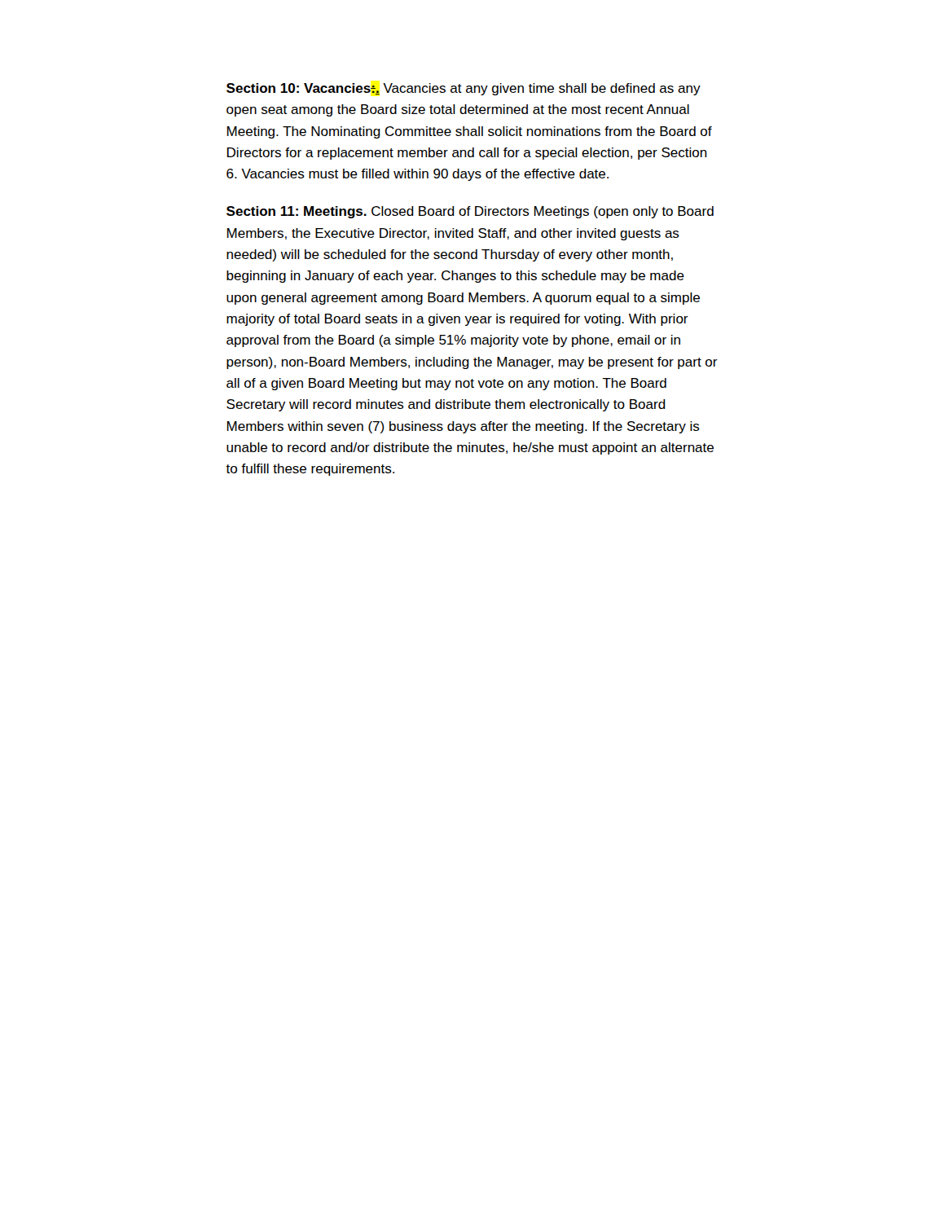Section 10: Vacancies:. Vacancies at any given time shall be defined as any open seat among the Board size total determined at the most recent Annual Meeting. The Nominating Committee shall solicit nominations from the Board of Directors for a replacement member and call for a special election, per Section 6. Vacancies must be filled within 90 days of the effective date.
Section 11: Meetings. Closed Board of Directors Meetings (open only to Board Members, the Executive Director, invited Staff, and other invited guests as needed) will be scheduled for the second Thursday of every other month, beginning in January of each year. Changes to this schedule may be made upon general agreement among Board Members. A quorum equal to a simple majority of total Board seats in a given year is required for voting. With prior approval from the Board (a simple 51% majority vote by phone, email or in person), non-Board Members, including the Manager, may be present for part or all of a given Board Meeting but may not vote on any motion. The Board Secretary will record minutes and distribute them electronically to Board Members within seven (7) business days after the meeting. If the Secretary is unable to record and/or distribute the minutes, he/she must appoint an alternate to fulfill these requirements.